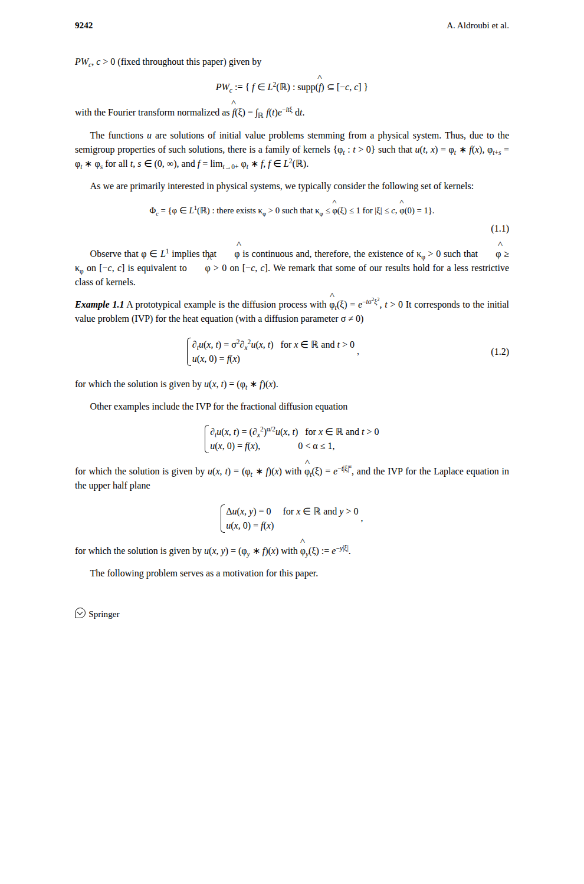9242 A. Aldroubi et al.
PWc, c > 0 (fixed throughout this paper) given by
PWc := { f ∈ L2(ℝ) : supp(f) ⊆ [−c, c] }
with the Fourier transform normalized as f(ξ) = ∫ℝ f(t)e−itξ dt.
The functions u are solutions of initial value problems stemming from a physical system. Thus, due to the semigroup properties of such solutions, there is a family of kernels {φt : t > 0} such that u(t, x) = φt ∗ f(x), φt+s = φt ∗ φs for all t, s ∈ (0, ∞), and f = limt→0+ φt ∗ f, f ∈ L2(ℝ).
As we are primarily interested in physical systems, we typically consider the following set of kernels:
Φc = {φ ∈ L1(ℝ) : there exists κφ > 0 such that κφ ≤ φ(ξ) ≤ 1 for |ξ| ≤ c, φ(0) = 1}.
(1.1)
Observe that φ ∈ L1 implies that φ is continuous and, therefore, the existence of κφ > 0 such that φ ≥ κφ on [−c, c] is equivalent to φ > 0 on [−c, c]. We remark that some of our results hold for a less restrictive class of kernels.
Example 1.1 A prototypical example is the diffusion process with φt(ξ) = e−tσ2ξ2, t > 0 It corresponds to the initial value problem (IVP) for the heat equation (with a diffusion parameter σ ≠ 0)
∂tu(x, t) = σ2∂x2u(x, t) for x ∈ ℝ and t > 0 u(x, 0) = f(x) ,
(1.2)
for which the solution is given by u(x, t) = (φt ∗ f)(x).
Other examples include the IVP for the fractional diffusion equation
∂tu(x, t) = (∂x2)α/2u(x, t) for x ∈ ℝ and t > 0 u(x, 0) = f(x), 0 < α ≤ 1,
for which the solution is given by u(x, t) = (φt ∗ f)(x) with φt(ξ) = e−t|ξ|α, and the IVP for the Laplace equation in the upper half plane
Δu(x, y) = 0 for x ∈ ℝ and y > 0 u(x, 0) = f(x) ,
for which the solution is given by u(x, y) = (φy ∗ f)(x) with φy(ξ) := e−y|ξ|.
The following problem serves as a motivation for this paper.
Springer